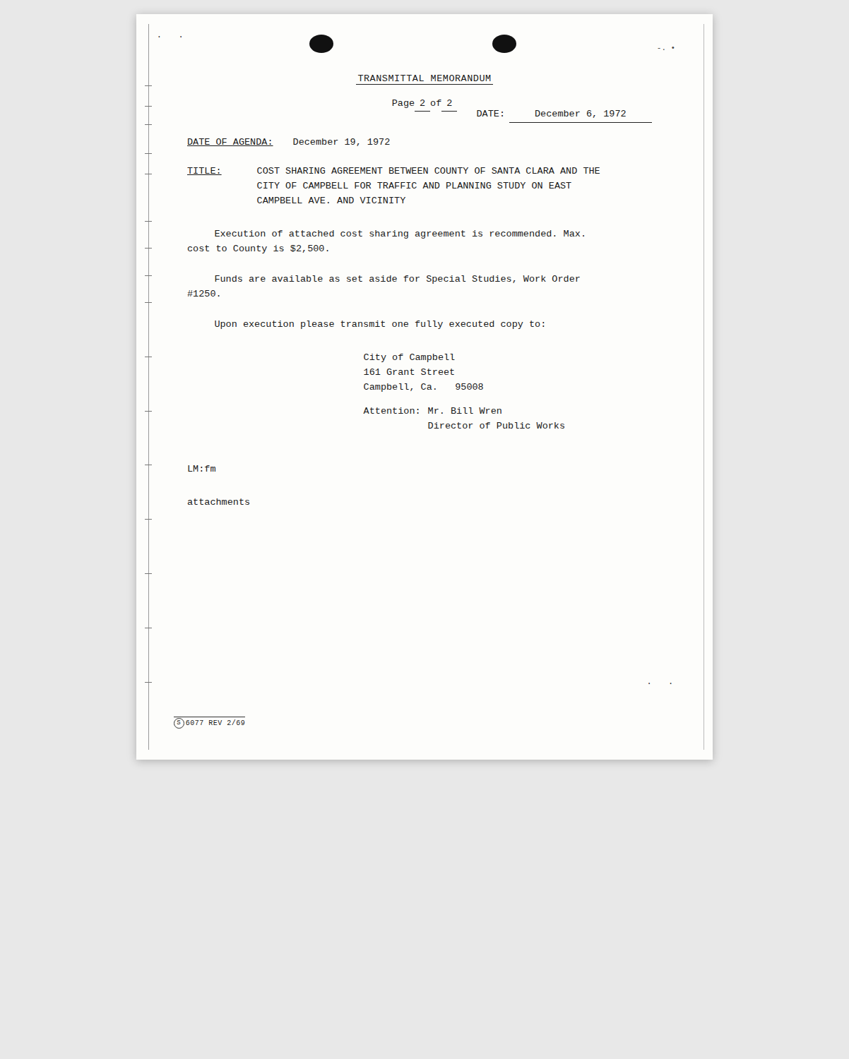. .
-. •
TRANSMITTAL MEMORANDUM
Page2of2
DATE: December 6, 1972
DATE OF AGENDA: December 19, 1972
TITLE:
COST SHARING AGREEMENT BETWEEN COUNTY OF SANTA CLARA AND THE
CITY OF CAMPBELL FOR TRAFFIC AND PLANNING STUDY ON EAST
CAMPBELL AVE. AND VICINITY
Execution of attached cost sharing agreement is recommended. Max.
cost to County is $2,500.
Funds are available as set aside for Special Studies, Work Order
#1250.
Upon execution please transmit one fully executed copy to:
City of Campbell
161 Grant Street
Campbell, Ca. 95008
Attention:
Mr. Bill Wren
Director of Public Works
LM:fm
attachments
. .
S6077 REV 2/69